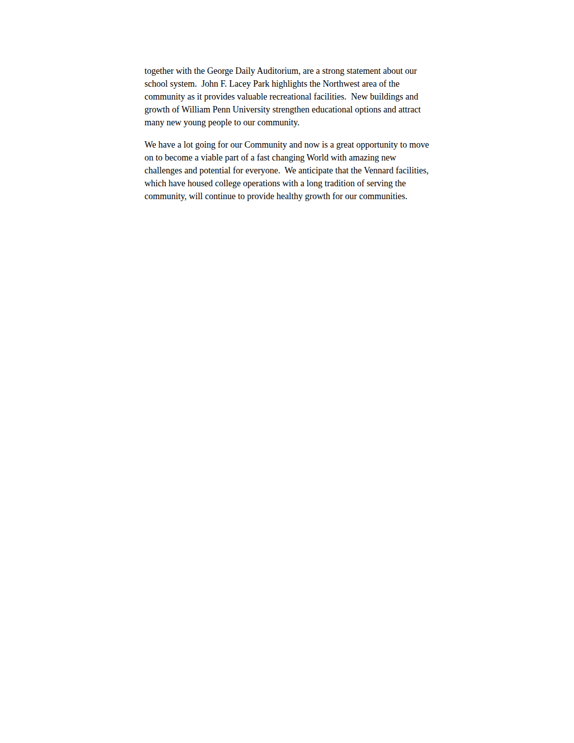together with the George Daily Auditorium, are a strong statement about our school system. John F. Lacey Park highlights the Northwest area of the community as it provides valuable recreational facilities. New buildings and growth of William Penn University strengthen educational options and attract many new young people to our community.
We have a lot going for our Community and now is a great opportunity to move on to become a viable part of a fast changing World with amazing new challenges and potential for everyone. We anticipate that the Vennard facilities, which have housed college operations with a long tradition of serving the community, will continue to provide healthy growth for our communities.